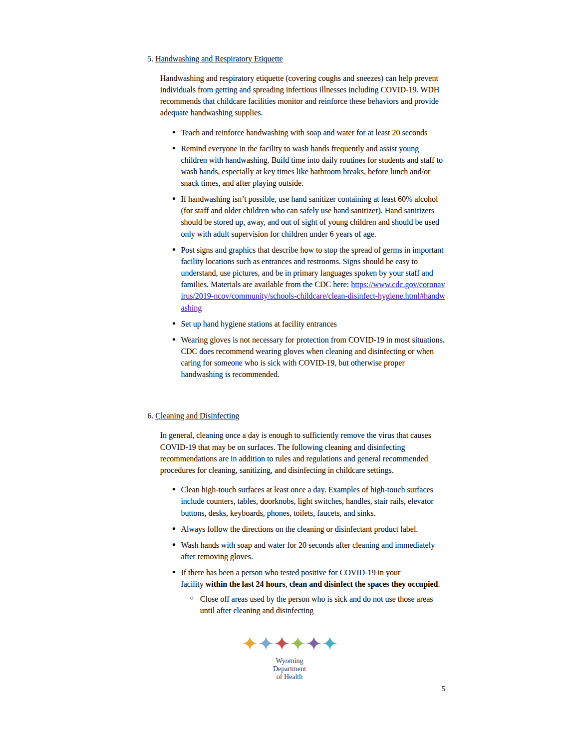Handwashing and Respiratory Etiquette
Handwashing and respiratory etiquette (covering coughs and sneezes) can help prevent individuals from getting and spreading infectious illnesses including COVID-19. WDH recommends that childcare facilities monitor and reinforce these behaviors and provide adequate handwashing supplies.
Teach and reinforce handwashing with soap and water for at least 20 seconds
Remind everyone in the facility to wash hands frequently and assist young children with handwashing. Build time into daily routines for students and staff to wash hands, especially at key times like bathroom breaks, before lunch and/or snack times, and after playing outside.
If handwashing isn’t possible, use hand sanitizer containing at least 60% alcohol (for staff and older children who can safely use hand sanitizer). Hand sanitizers should be stored up, away, and out of sight of young children and should be used only with adult supervision for children under 6 years of age.
Post signs and graphics that describe how to stop the spread of germs in important facility locations such as entrances and restrooms. Signs should be easy to understand, use pictures, and be in primary languages spoken by your staff and families. Materials are available from the CDC here: https://www.cdc.gov/coronavirus/2019-ncov/community/schools-childcare/clean-disinfect-hygiene.html#handwashing
Set up hand hygiene stations at facility entrances
Wearing gloves is not necessary for protection from COVID-19 in most situations. CDC does recommend wearing gloves when cleaning and disinfecting or when caring for someone who is sick with COVID-19, but otherwise proper handwashing is recommended.
Cleaning and Disinfecting
In general, cleaning once a day is enough to sufficiently remove the virus that causes COVID-19 that may be on surfaces. The following cleaning and disinfecting recommendations are in addition to rules and regulations and general recommended procedures for cleaning, sanitizing, and disinfecting in childcare settings.
Clean high-touch surfaces at least once a day. Examples of high-touch surfaces include counters, tables, doorknobs, light switches, handles, stair rails, elevator buttons, desks, keyboards, phones, toilets, faucets, and sinks.
Always follow the directions on the cleaning or disinfectant product label.
Wash hands with soap and water for 20 seconds after cleaning and immediately after removing gloves.
If there has been a person who tested positive for COVID-19 in your facility within the last 24 hours, clean and disinfect the spaces they occupied.
Close off areas used by the person who is sick and do not use those areas until after cleaning and disinfecting
✦✦✦✦✦✦
Wyoming
Department
of Health
5